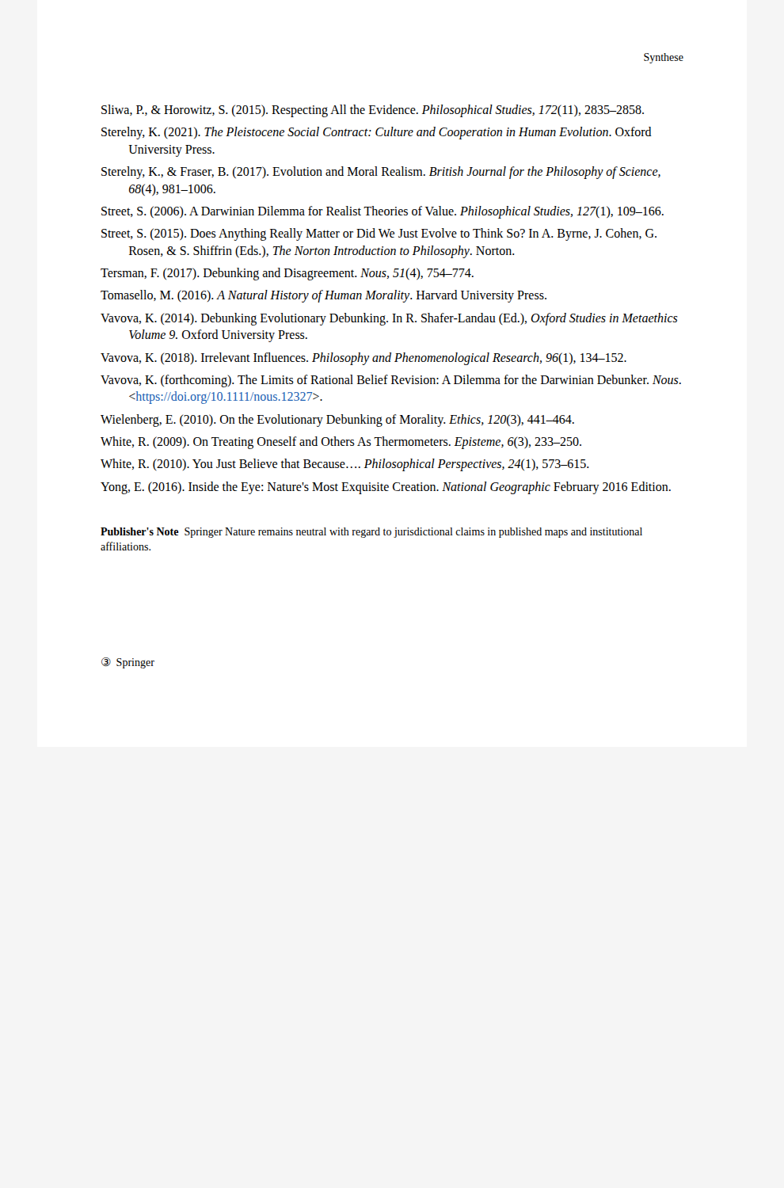Synthese
Sliwa, P., & Horowitz, S. (2015). Respecting All the Evidence. Philosophical Studies, 172(11), 2835–2858.
Sterelny, K. (2021). The Pleistocene Social Contract: Culture and Cooperation in Human Evolution. Oxford University Press.
Sterelny, K., & Fraser, B. (2017). Evolution and Moral Realism. British Journal for the Philosophy of Science, 68(4), 981–1006.
Street, S. (2006). A Darwinian Dilemma for Realist Theories of Value. Philosophical Studies, 127(1), 109–166.
Street, S. (2015). Does Anything Really Matter or Did We Just Evolve to Think So? In A. Byrne, J. Cohen, G. Rosen, & S. Shiffrin (Eds.), The Norton Introduction to Philosophy. Norton.
Tersman, F. (2017). Debunking and Disagreement. Nous, 51(4), 754–774.
Tomasello, M. (2016). A Natural History of Human Morality. Harvard University Press.
Vavova, K. (2014). Debunking Evolutionary Debunking. In R. Shafer-Landau (Ed.), Oxford Studies in Metaethics Volume 9. Oxford University Press.
Vavova, K. (2018). Irrelevant Influences. Philosophy and Phenomenological Research, 96(1), 134–152.
Vavova, K. (forthcoming). The Limits of Rational Belief Revision: A Dilemma for the Darwinian Debunker. Nous. <https://doi.org/10.1111/nous.12327>.
Wielenberg, E. (2010). On the Evolutionary Debunking of Morality. Ethics, 120(3), 441–464.
White, R. (2009). On Treating Oneself and Others As Thermometers. Episteme, 6(3), 233–250.
White, R. (2010). You Just Believe that Because…. Philosophical Perspectives, 24(1), 573–615.
Yong, E. (2016). Inside the Eye: Nature's Most Exquisite Creation. National Geographic February 2016 Edition.
Publisher's Note Springer Nature remains neutral with regard to jurisdictional claims in published maps and institutional affiliations.
③ Springer